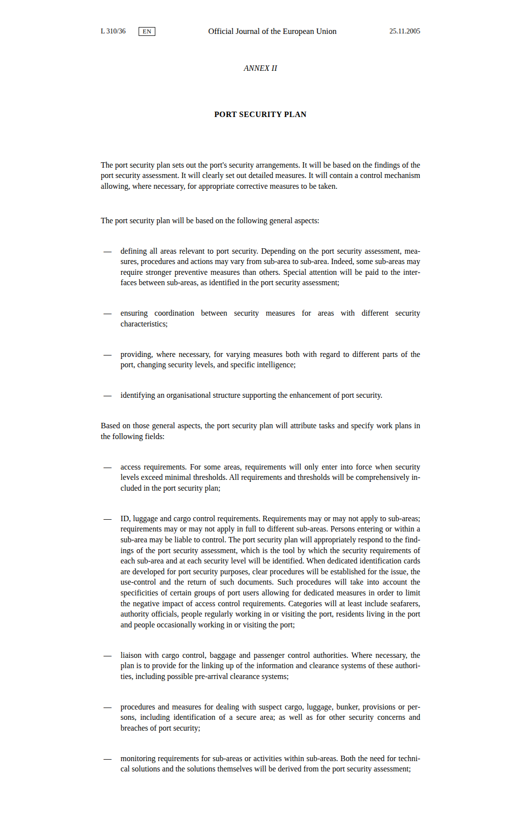L 310/36 EN
Official Journal of the European Union
25.11.2005
ANNEX II
PORT SECURITY PLAN
The port security plan sets out the port's security arrangements. It will be based on the findings of the port security assessment. It will clearly set out detailed measures. It will contain a control mechanism allowing, where necessary, for appropriate corrective measures to be taken.
The port security plan will be based on the following general aspects:
defining all areas relevant to port security. Depending on the port security assessment, measures, procedures and actions may vary from sub-area to sub-area. Indeed, some sub-areas may require stronger preventive measures than others. Special attention will be paid to the interfaces between sub-areas, as identified in the port security assessment;
ensuring coordination between security measures for areas with different security characteristics;
providing, where necessary, for varying measures both with regard to different parts of the port, changing security levels, and specific intelligence;
identifying an organisational structure supporting the enhancement of port security.
Based on those general aspects, the port security plan will attribute tasks and specify work plans in the following fields:
access requirements. For some areas, requirements will only enter into force when security levels exceed minimal thresholds. All requirements and thresholds will be comprehensively included in the port security plan;
ID, luggage and cargo control requirements. Requirements may or may not apply to sub-areas; requirements may or may not apply in full to different sub-areas. Persons entering or within a sub-area may be liable to control. The port security plan will appropriately respond to the findings of the port security assessment, which is the tool by which the security requirements of each sub-area and at each security level will be identified. When dedicated identification cards are developed for port security purposes, clear procedures will be established for the issue, the use-control and the return of such documents. Such procedures will take into account the specificities of certain groups of port users allowing for dedicated measures in order to limit the negative impact of access control requirements. Categories will at least include seafarers, authority officials, people regularly working in or visiting the port, residents living in the port and people occasionally working in or visiting the port;
liaison with cargo control, baggage and passenger control authorities. Where necessary, the plan is to provide for the linking up of the information and clearance systems of these authorities, including possible pre-arrival clearance systems;
procedures and measures for dealing with suspect cargo, luggage, bunker, provisions or persons, including identification of a secure area; as well as for other security concerns and breaches of port security;
monitoring requirements for sub-areas or activities within sub-areas. Both the need for technical solutions and the solutions themselves will be derived from the port security assessment;